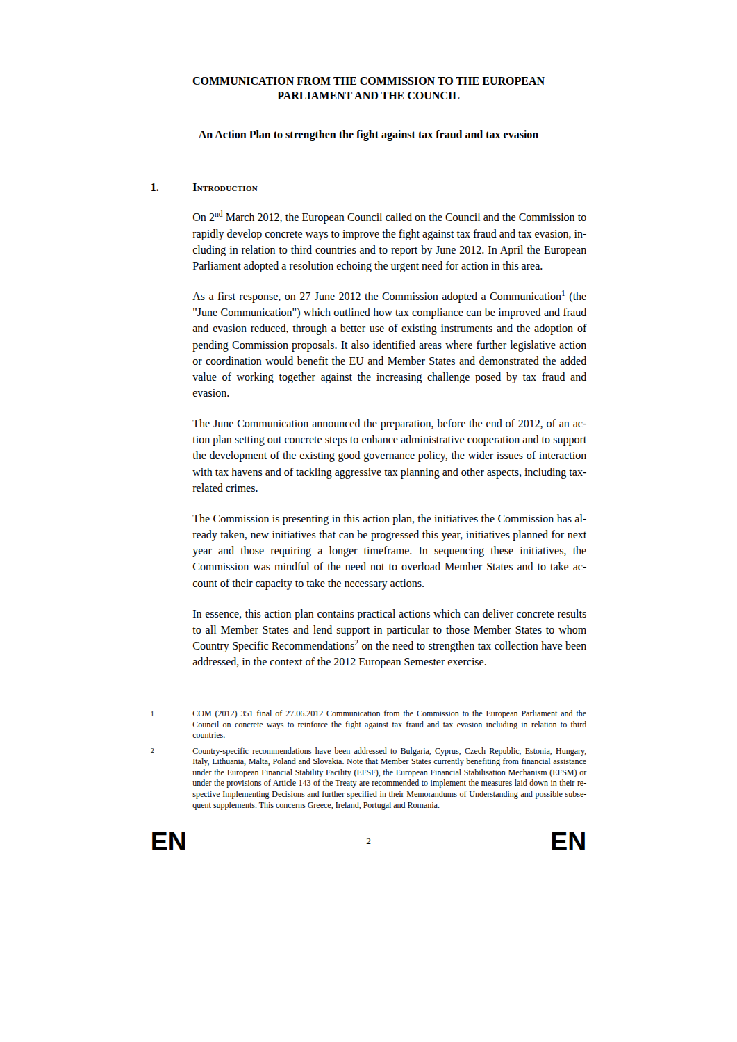Communication from the Commission to the European Parliament and the Council
An Action Plan to strengthen the fight against tax fraud and tax evasion
1.
Introduction
On 2nd March 2012, the European Council called on the Council and the Commission to rapidly develop concrete ways to improve the fight against tax fraud and tax evasion, including in relation to third countries and to report by June 2012. In April the European Parliament adopted a resolution echoing the urgent need for action in this area.
As a first response, on 27 June 2012 the Commission adopted a Communication1 (the "June Communication") which outlined how tax compliance can be improved and fraud and evasion reduced, through a better use of existing instruments and the adoption of pending Commission proposals. It also identified areas where further legislative action or coordination would benefit the EU and Member States and demonstrated the added value of working together against the increasing challenge posed by tax fraud and evasion.
The June Communication announced the preparation, before the end of 2012, of an action plan setting out concrete steps to enhance administrative cooperation and to support the development of the existing good governance policy, the wider issues of interaction with tax havens and of tackling aggressive tax planning and other aspects, including tax-related crimes.
The Commission is presenting in this action plan, the initiatives the Commission has already taken, new initiatives that can be progressed this year, initiatives planned for next year and those requiring a longer timeframe. In sequencing these initiatives, the Commission was mindful of the need not to overload Member States and to take account of their capacity to take the necessary actions.
In essence, this action plan contains practical actions which can deliver concrete results to all Member States and lend support in particular to those Member States to whom Country Specific Recommendations2 on the need to strengthen tax collection have been addressed, in the context of the 2012 European Semester exercise.
1
COM (2012) 351 final of 27.06.2012 Communication from the Commission to the European Parliament and the Council on concrete ways to reinforce the fight against tax fraud and tax evasion including in relation to third countries.
2
Country-specific recommendations have been addressed to Bulgaria, Cyprus, Czech Republic, Estonia, Hungary, Italy, Lithuania, Malta, Poland and Slovakia. Note that Member States currently benefiting from financial assistance under the European Financial Stability Facility (EFSF), the European Financial Stabilisation Mechanism (EFSM) or under the provisions of Article 143 of the Treaty are recommended to implement the measures laid down in their respective Implementing Decisions and further specified in their Memorandums of Understanding and possible subsequent supplements. This concerns Greece, Ireland, Portugal and Romania.
EN
2
EN